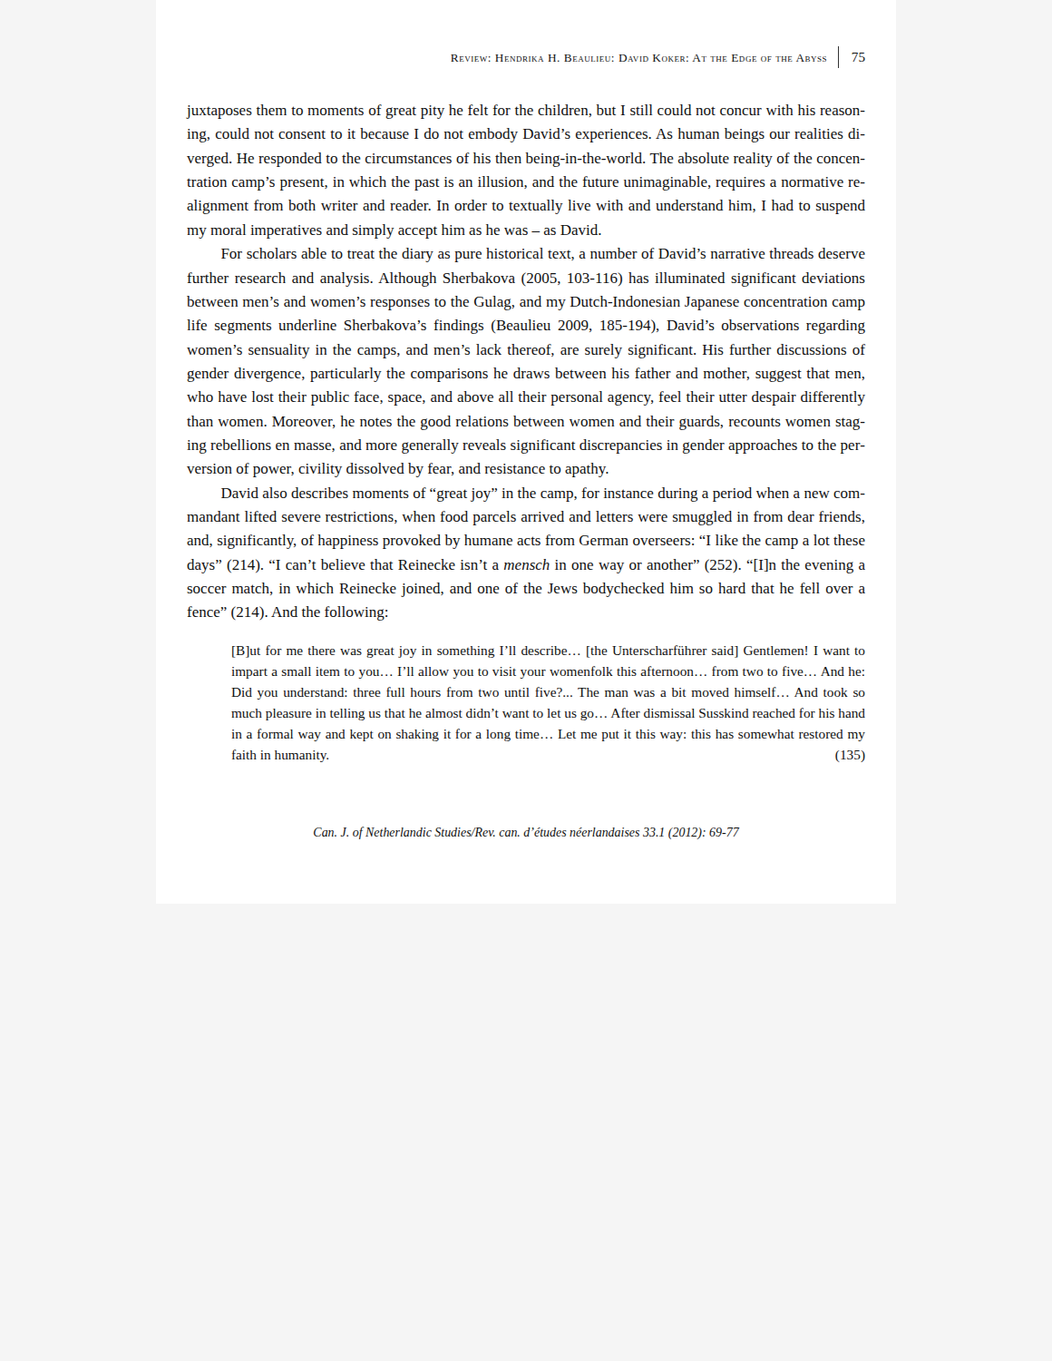Review: Hendrika H. Beaulieu: David Koker: At the Edge of the Abyss 75
juxtaposes them to moments of great pity he felt for the children, but I still could not concur with his reasoning, could not consent to it because I do not embody David’s experiences. As human beings our realities diverged. He responded to the circumstances of his then being-in-the-world. The absolute reality of the concentration camp’s present, in which the past is an illusion, and the future unimaginable, requires a normative realignment from both writer and reader. In order to textually live with and understand him, I had to suspend my moral imperatives and simply accept him as he was – as David.
For scholars able to treat the diary as pure historical text, a number of David’s narrative threads deserve further research and analysis. Although Sherbakova (2005, 103-116) has illuminated significant deviations between men’s and women’s responses to the Gulag, and my Dutch-Indonesian Japanese concentration camp life segments underline Sherbakova’s findings (Beaulieu 2009, 185-194), David’s observations regarding women’s sensuality in the camps, and men’s lack thereof, are surely significant. His further discussions of gender divergence, particularly the comparisons he draws between his father and mother, suggest that men, who have lost their public face, space, and above all their personal agency, feel their utter despair differently than women. Moreover, he notes the good relations between women and their guards, recounts women staging rebellions en masse, and more generally reveals significant discrepancies in gender approaches to the perversion of power, civility dissolved by fear, and resistance to apathy.
David also describes moments of “great joy” in the camp, for instance during a period when a new commandant lifted severe restrictions, when food parcels arrived and letters were smuggled in from dear friends, and, significantly, of happiness provoked by humane acts from German overseers: “I like the camp a lot these days” (214). “I can’t believe that Reinecke isn’t a mensch in one way or another” (252). “[I]n the evening a soccer match, in which Reinecke joined, and one of the Jews bodychecked him so hard that he fell over a fence” (214). And the following:
[B]ut for me there was great joy in something I’ll describe… [the Unterscharführer said] Gentlemen! I want to impart a small item to you… I’ll allow you to visit your womenfolk this afternoon… from two to five… And he: Did you understand: three full hours from two until five?... The man was a bit moved himself… And took so much pleasure in telling us that he almost didn’t want to let us go… After dismissal Susskind reached for his hand in a formal way and kept on shaking it for a long time… Let me put it this way: this has somewhat restored my faith in humanity.(135)
Can. J. of Netherlandic Studies/Rev. can. d’études néerlandaises 33.1 (2012): 69-77